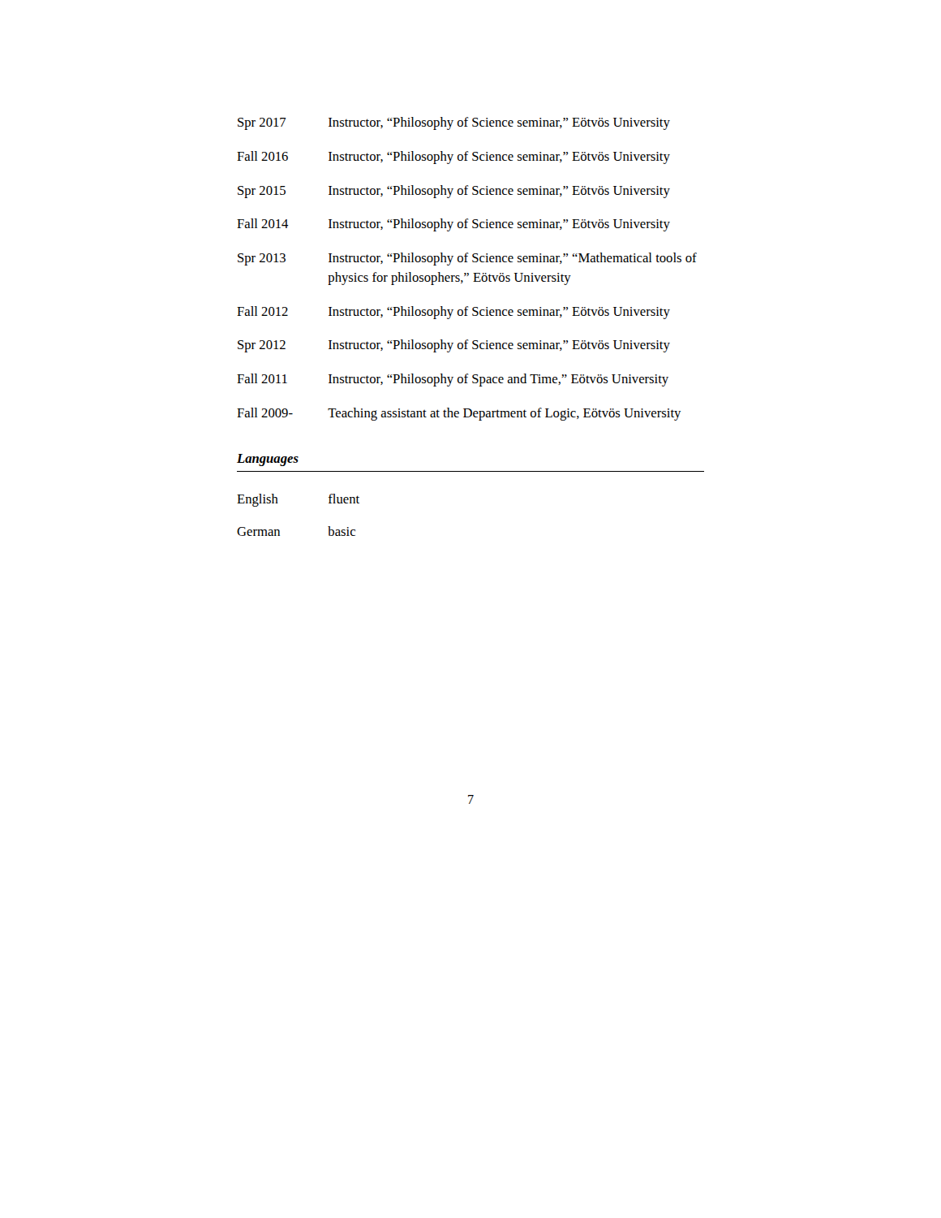| Spr 2017 | Instructor, “Philosophy of Science seminar,” Eötvös University |
| Fall 2016 | Instructor, “Philosophy of Science seminar,” Eötvös University |
| Spr 2015 | Instructor, “Philosophy of Science seminar,” Eötvös University |
| Fall 2014 | Instructor, “Philosophy of Science seminar,” Eötvös University |
| Spr 2013 | Instructor, “Philosophy of Science seminar,” “Mathematical tools of physics for philosophers,” Eötvös University |
| Fall 2012 | Instructor, “Philosophy of Science seminar,” Eötvös University |
| Spr 2012 | Instructor, “Philosophy of Science seminar,” Eötvös University |
| Fall 2011 | Instructor, “Philosophy of Space and Time,” Eötvös University |
| Fall 2009- | Teaching assistant at the Department of Logic, Eötvös University |
Languages
| English | fluent |
| German | basic |
7